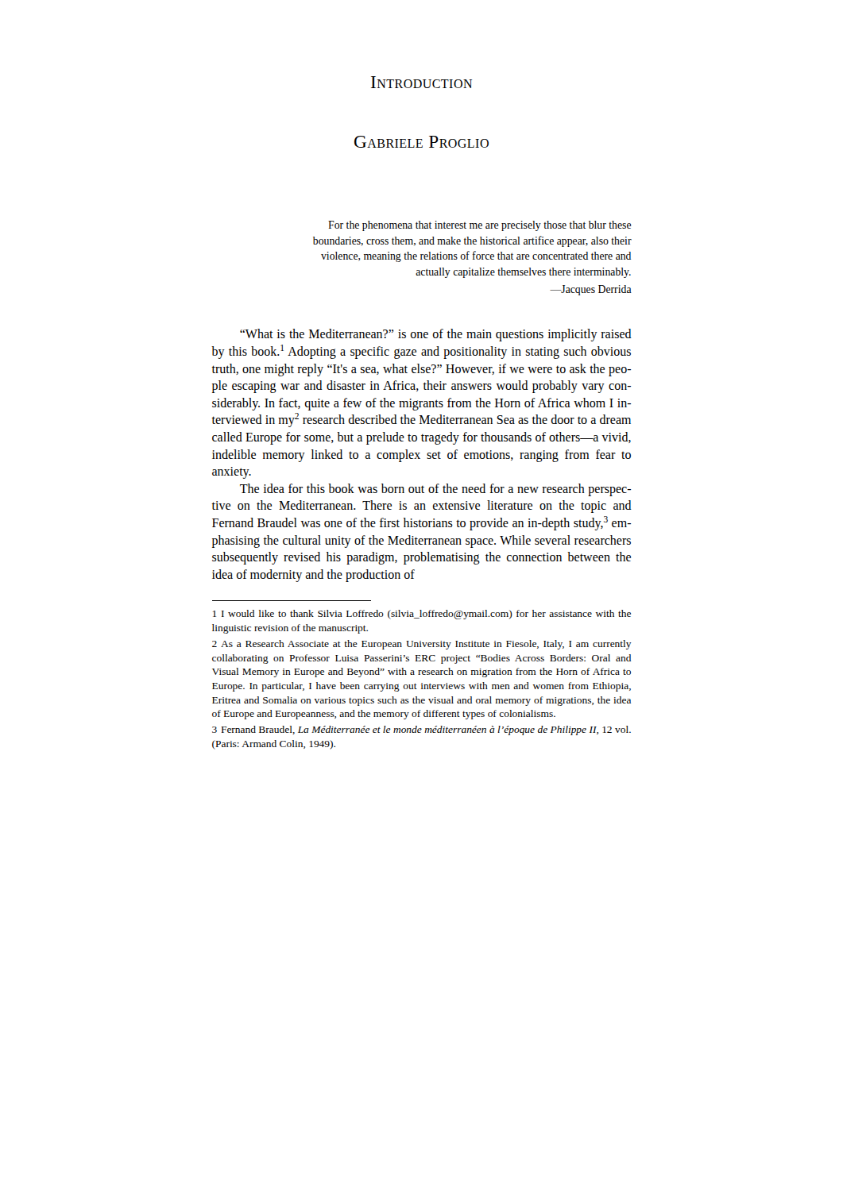Introduction
Gabriele Proglio
For the phenomena that interest me are precisely those that blur these boundaries, cross them, and make the historical artifice appear, also their violence, meaning the relations of force that are concentrated there and actually capitalize themselves there interminably.
—Jacques Derrida
“What is the Mediterranean?” is one of the main questions implicitly raised by this book.1 Adopting a specific gaze and positionality in stating such obvious truth, one might reply “It's a sea, what else?” However, if we were to ask the people escaping war and disaster in Africa, their answers would probably vary considerably. In fact, quite a few of the migrants from the Horn of Africa whom I interviewed in my2 research described the Mediterranean Sea as the door to a dream called Europe for some, but a prelude to tragedy for thousands of others—a vivid, indelible memory linked to a complex set of emotions, ranging from fear to anxiety.
The idea for this book was born out of the need for a new research perspective on the Mediterranean. There is an extensive literature on the topic and Fernand Braudel was one of the first historians to provide an in-depth study,3 emphasising the cultural unity of the Mediterranean space. While several researchers subsequently revised his paradigm, problematising the connection between the idea of modernity and the production of
1 I would like to thank Silvia Loffredo (silvia_loffredo@ymail.com) for her assistance with the linguistic revision of the manuscript.
2 As a Research Associate at the European University Institute in Fiesole, Italy, I am currently collaborating on Professor Luisa Passerini’s ERC project “Bodies Across Borders: Oral and Visual Memory in Europe and Beyond” with a research on migration from the Horn of Africa to Europe. In particular, I have been carrying out interviews with men and women from Ethiopia, Eritrea and Somalia on various topics such as the visual and oral memory of migrations, the idea of Europe and Europeanness, and the memory of different types of colonialisms.
3 Fernand Braudel, La Méditerranée et le monde méditerranéen à l’époque de Philippe II, 12 vol. (Paris: Armand Colin, 1949).